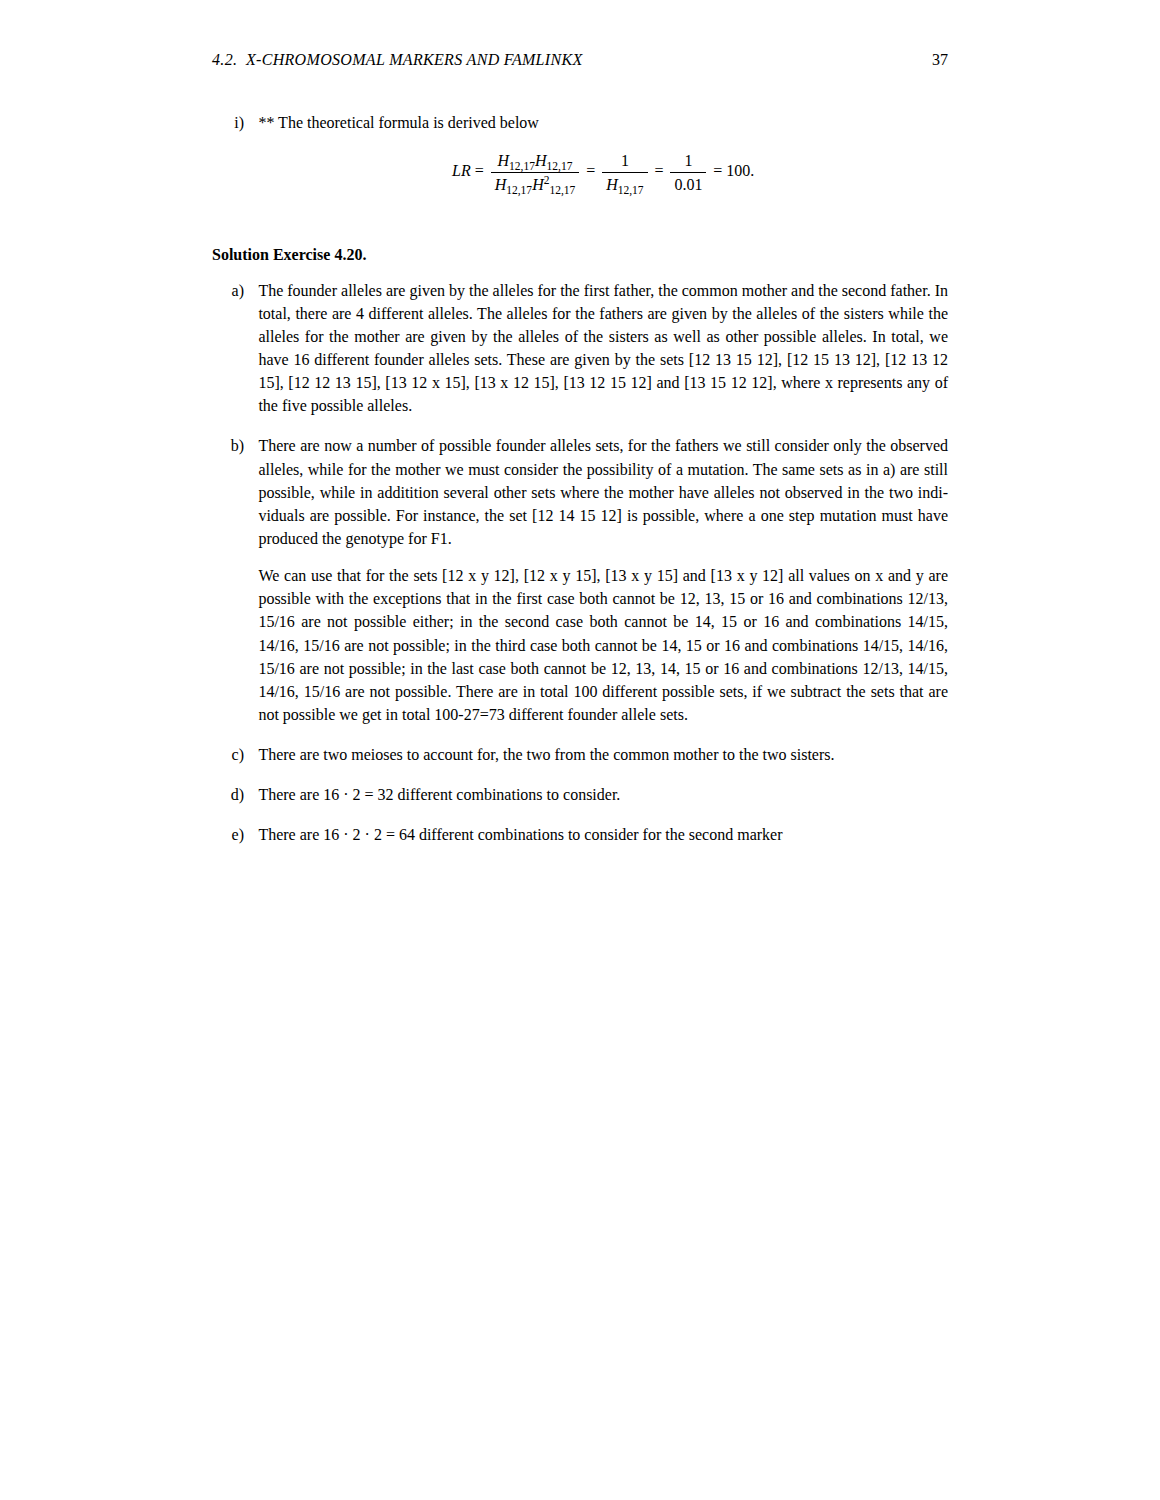4.2. X-CHROMOSOMAL MARKERS AND FAMLINKX 37
i)
** The theoretical formula is derived below
LR = H12,17H12,17 H12,17H212,17 = 1 H12,17 = 1 0.01 = 100.
Solution Exercise 4.20.
a)
The founder alleles are given by the alleles for the first father, the common mother and the second father. In total, there are 4 different alleles. The alleles for the fathers are given by the alleles of the sisters while the alleles for the mother are given by the alleles of the sisters as well as other possible alleles. In total, we have 16 different founder alleles sets. These are given by the sets [12 13 15 12], [12 15 13 12], [12 13 12 15], [12 12 13 15], [13 12 x 15], [13 x 12 15], [13 12 15 12] and [13 15 12 12], where x represents any of the five possible alleles.
b)
There are now a number of possible founder alleles sets, for the fathers we still consider only the observed alleles, while for the mother we must consider the possibility of a mutation. The same sets as in a) are still possible, while in additition several other sets where the mother have alleles not observed in the two individuals are possible. For instance, the set [12 14 15 12] is possible, where a one step mutation must have produced the genotype for F1.
We can use that for the sets [12 x y 12], [12 x y 15], [13 x y 15] and [13 x y 12] all values on x and y are possible with the exceptions that in the first case both cannot be 12, 13, 15 or 16 and combinations 12/13, 15/16 are not possible either; in the second case both cannot be 14, 15 or 16 and combinations 14/15, 14/16, 15/16 are not possible; in the third case both cannot be 14, 15 or 16 and combinations 14/15, 14/16, 15/16 are not possible; in the last case both cannot be 12, 13, 14, 15 or 16 and combinations 12/13, 14/15, 14/16, 15/16 are not possible. There are in total 100 different possible sets, if we subtract the sets that are not possible we get in total 100-27=73 different founder allele sets.
c)
There are two meioses to account for, the two from the common mother to the two sisters.
d)
There are 16 · 2 = 32 different combinations to consider.
e)
There are 16 · 2 · 2 = 64 different combinations to consider for the second marker